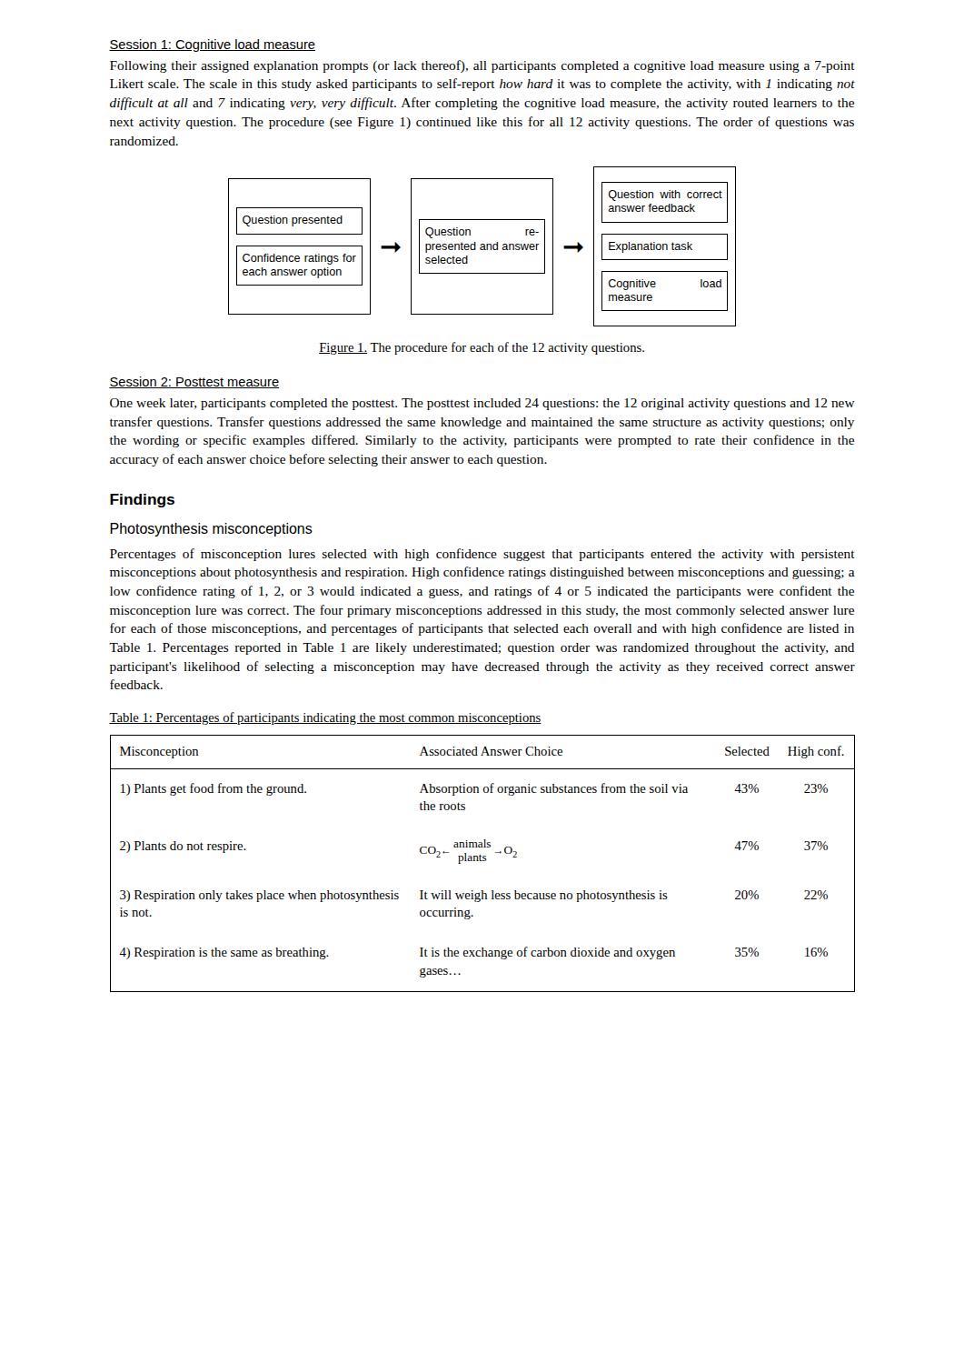Session 1: Cognitive load measure
Following their assigned explanation prompts (or lack thereof), all participants completed a cognitive load measure using a 7-point Likert scale. The scale in this study asked participants to self-report how hard it was to complete the activity, with 1 indicating not difficult at all and 7 indicating very, very difficult. After completing the cognitive load measure, the activity routed learners to the next activity question. The procedure (see Figure 1) continued like this for all 12 activity questions. The order of questions was randomized.
Question presented
Confidence ratings for each answer option
➞
Question re-presented and answer selected
➞
Question with correct answer feedback
Explanation task
Cognitive load measure
Figure 1. The procedure for each of the 12 activity questions.
Session 2: Posttest measure
One week later, participants completed the posttest. The posttest included 24 questions: the 12 original activity questions and 12 new transfer questions. Transfer questions addressed the same knowledge and maintained the same structure as activity questions; only the wording or specific examples differed. Similarly to the activity, participants were prompted to rate their confidence in the accuracy of each answer choice before selecting their answer to each question.
Findings
Photosynthesis misconceptions
Percentages of misconception lures selected with high confidence suggest that participants entered the activity with persistent misconceptions about photosynthesis and respiration. High confidence ratings distinguished between misconceptions and guessing; a low confidence rating of 1, 2, or 3 would indicated a guess, and ratings of 4 or 5 indicated the participants were confident the misconception lure was correct. The four primary misconceptions addressed in this study, the most commonly selected answer lure for each of those misconceptions, and percentages of participants that selected each overall and with high confidence are listed in Table 1. Percentages reported in Table 1 are likely underestimated; question order was randomized throughout the activity, and participant's likelihood of selecting a misconception may have decreased through the activity as they received correct answer feedback.
Table 1: Percentages of participants indicating the most common misconceptions
| Misconception | Associated Answer Choice | Selected | High conf. |
| --- | --- | --- | --- |
| 1) Plants get food from the ground. | Absorption of organic substances from the soil via the roots | 43% | 23% |
| 2) Plants do not respire. | CO 2 ← animals plants → O 2 | 47% | 37% |
| 3) Respiration only takes place when photosynthesis is not. | It will weigh less because no photosynthesis is occurring. | 20% | 22% |
| 4) Respiration is the same as breathing. | It is the exchange of carbon dioxide and oxygen gases… | 35% | 16% |